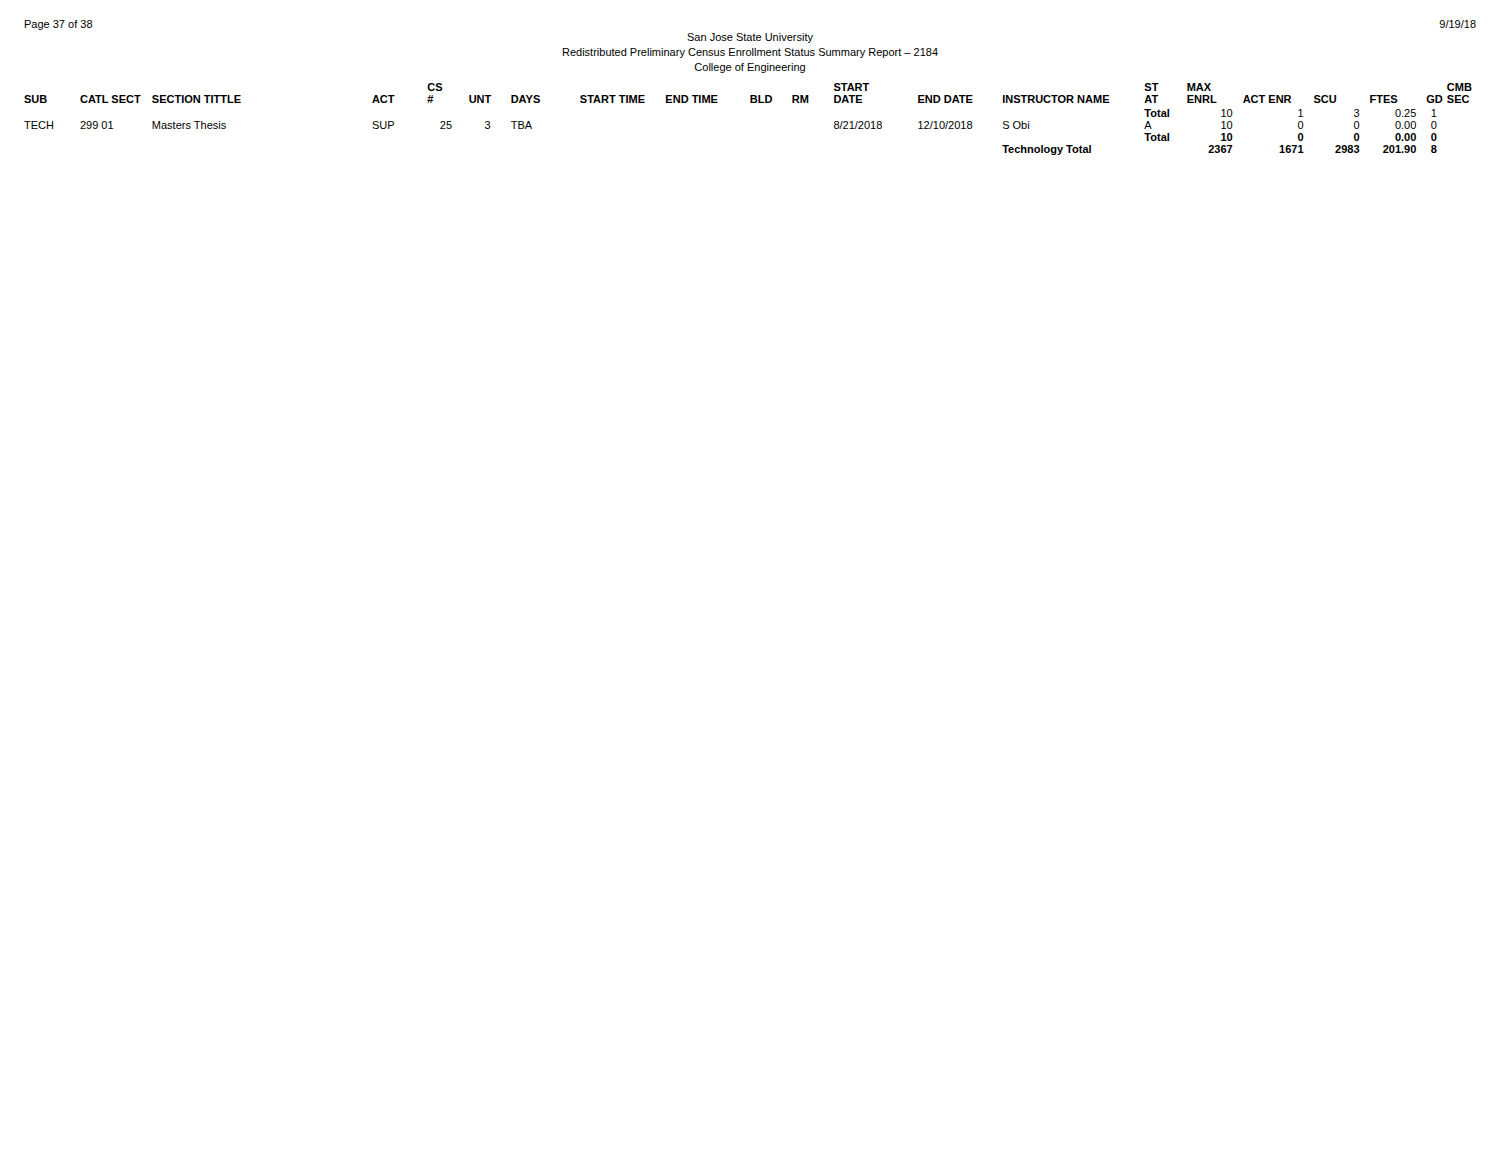Page 37 of 38
9/19/18
San Jose State University
Redistributed Preliminary Census Enrollment Status Summary Report – 2184
College of Engineering
| SUB | CATL SECT | SECTION TITTLE | ACT | CS # | UNT | DAYS | START TIME | END TIME | BLD | RM | START DATE | END DATE | INSTRUCTOR NAME | ST AT | MAX ENRL | ACT ENR | SCU | FTES | GD | CMB SEC |
| --- | --- | --- | --- | --- | --- | --- | --- | --- | --- | --- | --- | --- | --- | --- | --- | --- | --- | --- | --- | --- |
| | Total | 10 | 1 | 3 | 0.25 | 1 | |
| TECH | 299 01 | Masters Thesis | SUP | 25 | 3 | TBA | | | | | 8/21/2018 | 12/10/2018 | S Obi | A | 10 | 0 | 0 | 0.00 | 0 | |
| | Total | 10 | 0 | 0 | 0.00 | 0 | |
| | Technology Total | | 2367 | 1671 | 2983 | 201.90 | 8 | |